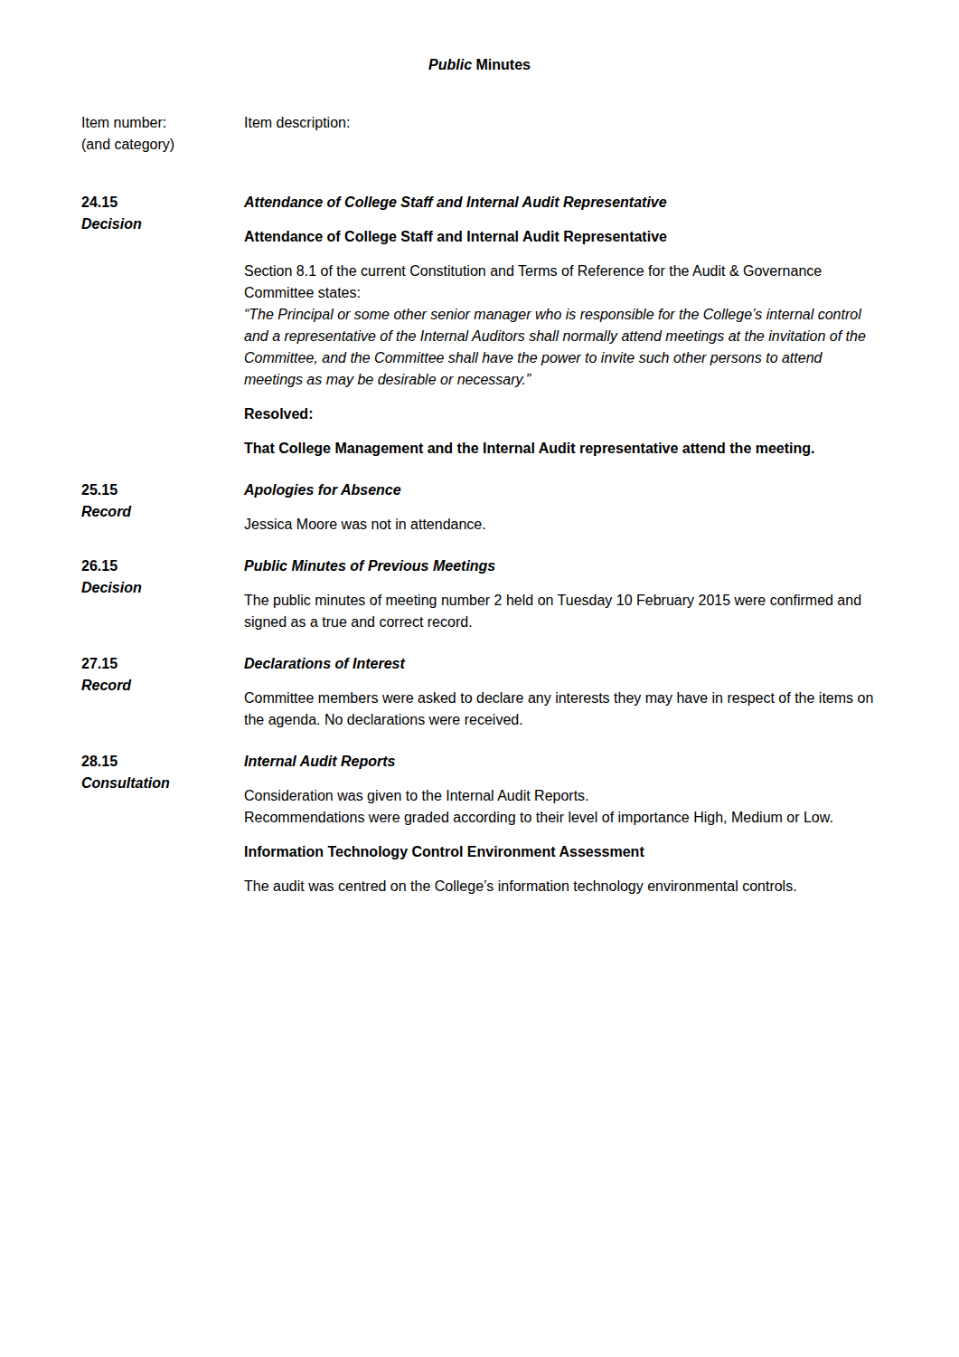Public Minutes
| Item number: (and category) | Item description: |
| 24.15 Decision | Attendance of College Staff and Internal Audit Representative Attendance of College Staff and Internal Audit Representative Section 8.1 of the current Constitution and Terms of Reference for the Audit & Governance Committee states: “The Principal or some other senior manager who is responsible for the College’s internal control and a representative of the Internal Auditors shall normally attend meetings at the invitation of the Committee, and the Committee shall have the power to invite such other persons to attend meetings as may be desirable or necessary.” Resolved: That College Management and the Internal Audit representative attend the meeting. |
| 25.15 Record | Apologies for Absence Jessica Moore was not in attendance. |
| 26.15 Decision | Public Minutes of Previous Meetings The public minutes of meeting number 2 held on Tuesday 10 February 2015 were confirmed and signed as a true and correct record. |
| 27.15 Record | Declarations of Interest Committee members were asked to declare any interests they may have in respect of the items on the agenda. No declarations were received. |
| 28.15 Consultation | Internal Audit Reports Consideration was given to the Internal Audit Reports. Recommendations were graded according to their level of importance High, Medium or Low. Information Technology Control Environment Assessment The audit was centred on the College’s information technology environmental controls. |